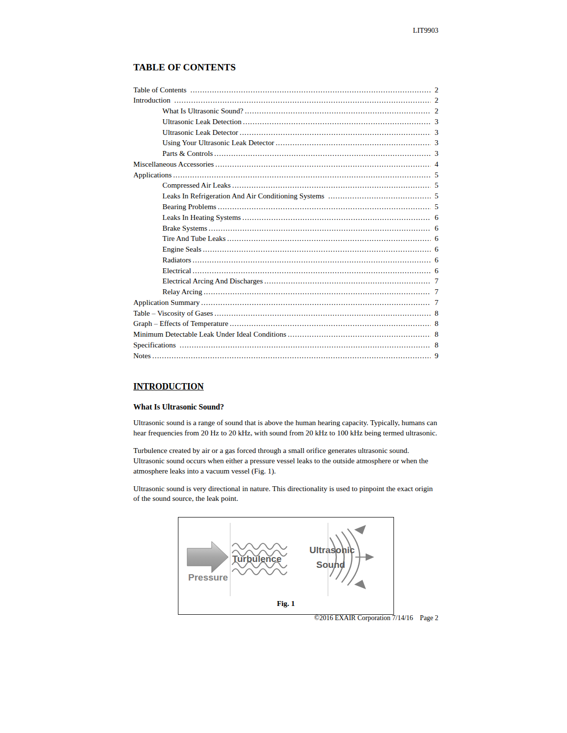LIT9903
TABLE OF CONTENTS
Table of Contents ................................................................................................................................. 2
Introduction ....................................................................................................................................... 2
What Is Ultrasonic Sound?................................................................................................. 2
Ultrasonic Leak Detection................................................................................................... 3
Ultrasonic Leak Detector..................................................................................................... 3
Using Your Ultrasonic Leak Detector................................................................................. 3
Parts & Controls................................................................................................................. 3
Miscellaneous Accessories................................................................................................................. 4
Applications....................................................................................................................................... 5
Compressed Air Leaks....................................................................................................... 5
Leaks In Refrigeration And Air Conditioning Systems ..................................................... 5
Bearing Problems............................................................................................................... 5
Leaks In Heating Systems................................................................................................... 6
Brake Systems.................................................................................................................... 6
Tire And Tube Leaks......................................................................................................... 6
Engine Seals....................................................................................................................... 6
Radiators........................................................................................................................... 6
Electrical........................................................................................................................... 6
Electrical Arcing And Discharges....................................................................................... 7
Relay Arcing..................................................................................................................... 7
Application Summary......................................................................................................................... 7
Table – Viscosity of Gases................................................................................................................. 8
Graph – Effects of Temperature....................................................................................................... 8
Minimum Detectable Leak Under Ideal Conditions.......................................................................... 8
Specifications ................................................................................................................................... 8
Notes................................................................................................................................................ 9
INTRODUCTION
What Is Ultrasonic Sound?
Ultrasonic sound is a range of sound that is above the human hearing capacity. Typically, humans can hear frequencies from 20 Hz to 20 kHz, with sound from 20 kHz to 100 kHz being termed ultrasonic.
Turbulence created by air or a gas forced through a small orifice generates ultrasonic sound. Ultrasonic sound occurs when either a pressure vessel leaks to the outside atmosphere or when the atmosphere leaks into a vacuum vessel (Fig. 1).
Ultrasonic sound is very directional in nature. This directionality is used to pinpoint the exact origin of the sound source, the leak point.
Pressure Turbulence Ultrasonic Sound
Fig. 1
©2016 EXAIR Corporation 7/14/16 Page 2